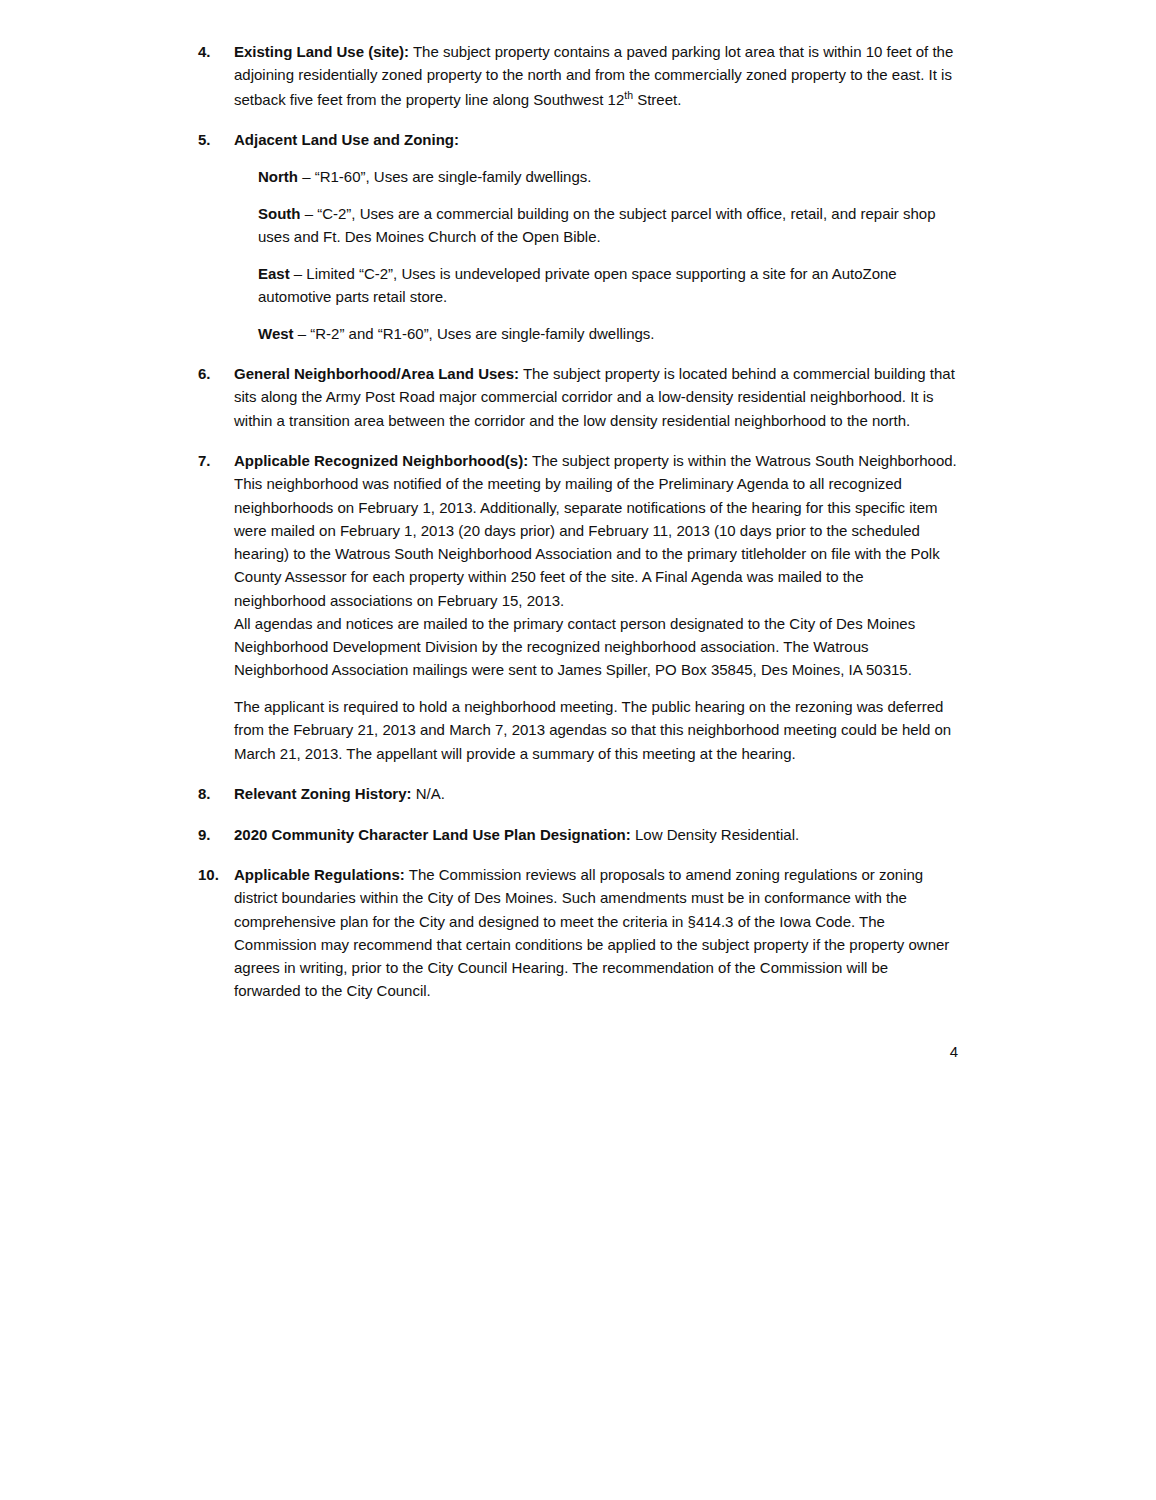4. Existing Land Use (site): The subject property contains a paved parking lot area that is within 10 feet of the adjoining residentially zoned property to the north and from the commercially zoned property to the east. It is setback five feet from the property line along Southwest 12th Street.
5. Adjacent Land Use and Zoning:
North – “R1-60”, Uses are single-family dwellings.
South – “C-2”, Uses are a commercial building on the subject parcel with office, retail, and repair shop uses and Ft. Des Moines Church of the Open Bible.
East – Limited “C-2”, Uses is undeveloped private open space supporting a site for an AutoZone automotive parts retail store.
West – “R-2” and “R1-60”, Uses are single-family dwellings.
6. General Neighborhood/Area Land Uses: The subject property is located behind a commercial building that sits along the Army Post Road major commercial corridor and a low-density residential neighborhood. It is within a transition area between the corridor and the low density residential neighborhood to the north.
7. Applicable Recognized Neighborhood(s): The subject property is within the Watrous South Neighborhood. This neighborhood was notified of the meeting by mailing of the Preliminary Agenda to all recognized neighborhoods on February 1, 2013. Additionally, separate notifications of the hearing for this specific item were mailed on February 1, 2013 (20 days prior) and February 11, 2013 (10 days prior to the scheduled hearing) to the Watrous South Neighborhood Association and to the primary titleholder on file with the Polk County Assessor for each property within 250 feet of the site. A Final Agenda was mailed to the neighborhood associations on February 15, 2013.
All agendas and notices are mailed to the primary contact person designated to the City of Des Moines Neighborhood Development Division by the recognized neighborhood association. The Watrous Neighborhood Association mailings were sent to James Spiller, PO Box 35845, Des Moines, IA 50315.
The applicant is required to hold a neighborhood meeting. The public hearing on the rezoning was deferred from the February 21, 2013 and March 7, 2013 agendas so that this neighborhood meeting could be held on March 21, 2013. The appellant will provide a summary of this meeting at the hearing.
8. Relevant Zoning History: N/A.
9. 2020 Community Character Land Use Plan Designation: Low Density Residential.
10. Applicable Regulations: The Commission reviews all proposals to amend zoning regulations or zoning district boundaries within the City of Des Moines. Such amendments must be in conformance with the comprehensive plan for the City and designed to meet the criteria in §414.3 of the Iowa Code. The Commission may recommend that certain conditions be applied to the subject property if the property owner agrees in writing, prior to the City Council Hearing. The recommendation of the Commission will be forwarded to the City Council.
4